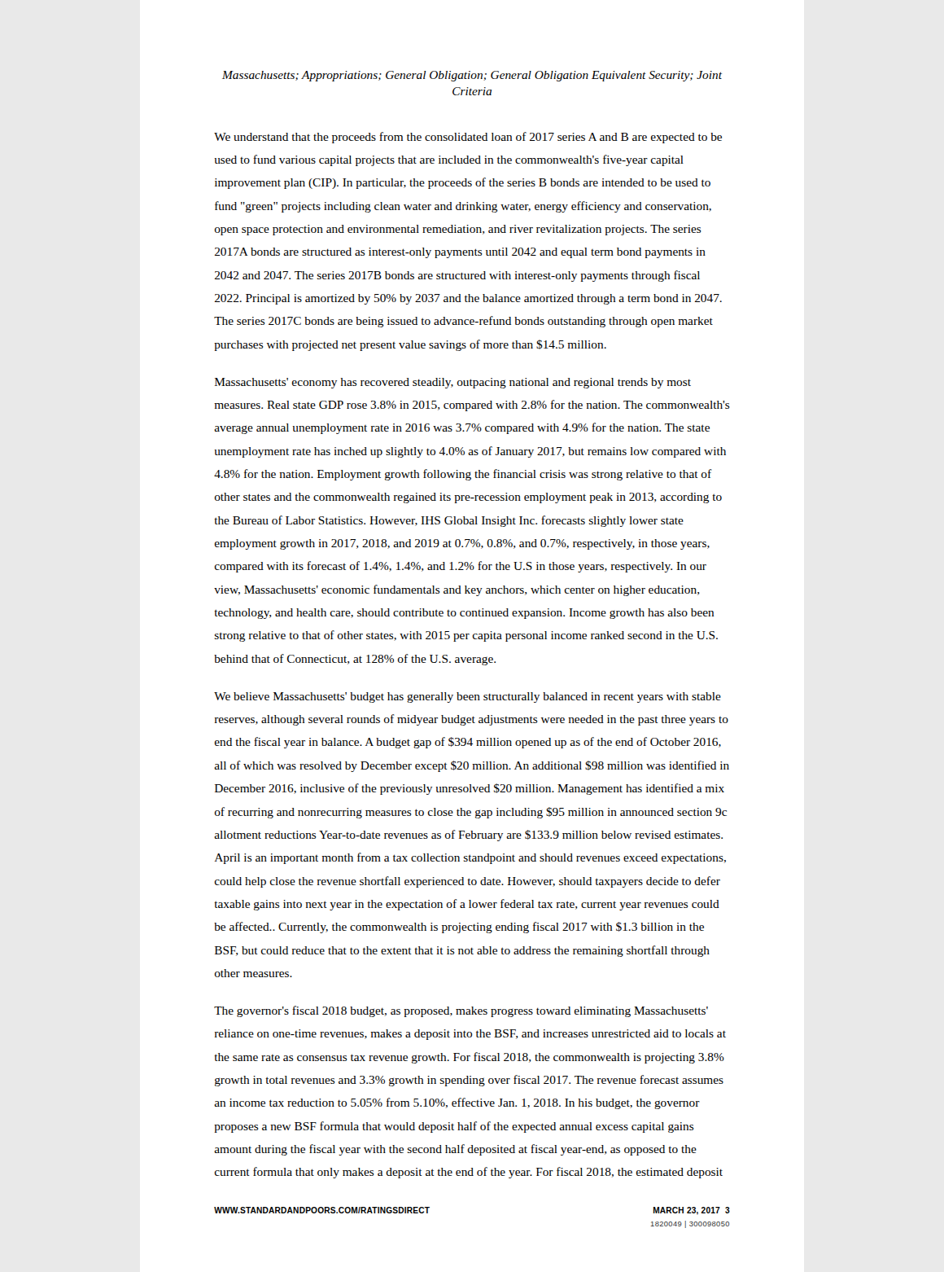Massachusetts; Appropriations; General Obligation; General Obligation Equivalent Security; Joint Criteria
We understand that the proceeds from the consolidated loan of 2017 series A and B are expected to be used to fund various capital projects that are included in the commonwealth's five-year capital improvement plan (CIP). In particular, the proceeds of the series B bonds are intended to be used to fund "green" projects including clean water and drinking water, energy efficiency and conservation, open space protection and environmental remediation, and river revitalization projects. The series 2017A bonds are structured as interest-only payments until 2042 and equal term bond payments in 2042 and 2047. The series 2017B bonds are structured with interest-only payments through fiscal 2022. Principal is amortized by 50% by 2037 and the balance amortized through a term bond in 2047. The series 2017C bonds are being issued to advance-refund bonds outstanding through open market purchases with projected net present value savings of more than $14.5 million.
Massachusetts' economy has recovered steadily, outpacing national and regional trends by most measures. Real state GDP rose 3.8% in 2015, compared with 2.8% for the nation. The commonwealth's average annual unemployment rate in 2016 was 3.7% compared with 4.9% for the nation. The state unemployment rate has inched up slightly to 4.0% as of January 2017, but remains low compared with 4.8% for the nation. Employment growth following the financial crisis was strong relative to that of other states and the commonwealth regained its pre-recession employment peak in 2013, according to the Bureau of Labor Statistics. However, IHS Global Insight Inc. forecasts slightly lower state employment growth in 2017, 2018, and 2019 at 0.7%, 0.8%, and 0.7%, respectively, in those years, compared with its forecast of 1.4%, 1.4%, and 1.2% for the U.S in those years, respectively. In our view, Massachusetts' economic fundamentals and key anchors, which center on higher education, technology, and health care, should contribute to continued expansion. Income growth has also been strong relative to that of other states, with 2015 per capita personal income ranked second in the U.S. behind that of Connecticut, at 128% of the U.S. average.
We believe Massachusetts' budget has generally been structurally balanced in recent years with stable reserves, although several rounds of midyear budget adjustments were needed in the past three years to end the fiscal year in balance. A budget gap of $394 million opened up as of the end of October 2016, all of which was resolved by December except $20 million. An additional $98 million was identified in December 2016, inclusive of the previously unresolved $20 million. Management has identified a mix of recurring and nonrecurring measures to close the gap including $95 million in announced section 9c allotment reductions Year-to-date revenues as of February are $133.9 million below revised estimates. April is an important month from a tax collection standpoint and should revenues exceed expectations, could help close the revenue shortfall experienced to date. However, should taxpayers decide to defer taxable gains into next year in the expectation of a lower federal tax rate, current year revenues could be affected.. Currently, the commonwealth is projecting ending fiscal 2017 with $1.3 billion in the BSF, but could reduce that to the extent that it is not able to address the remaining shortfall through other measures.
The governor's fiscal 2018 budget, as proposed, makes progress toward eliminating Massachusetts' reliance on one-time revenues, makes a deposit into the BSF, and increases unrestricted aid to locals at the same rate as consensus tax revenue growth. For fiscal 2018, the commonwealth is projecting 3.8% growth in total revenues and 3.3% growth in spending over fiscal 2017. The revenue forecast assumes an income tax reduction to 5.05% from 5.10%, effective Jan. 1, 2018. In his budget, the governor proposes a new BSF formula that would deposit half of the expected annual excess capital gains amount during the fiscal year with the second half deposited at fiscal year-end, as opposed to the current formula that only makes a deposit at the end of the year. For fiscal 2018, the estimated deposit
WWW.STANDARDANDPOORS.COM/RATINGSDIRECT MARCH 23, 2017 3
1820049 | 300098050